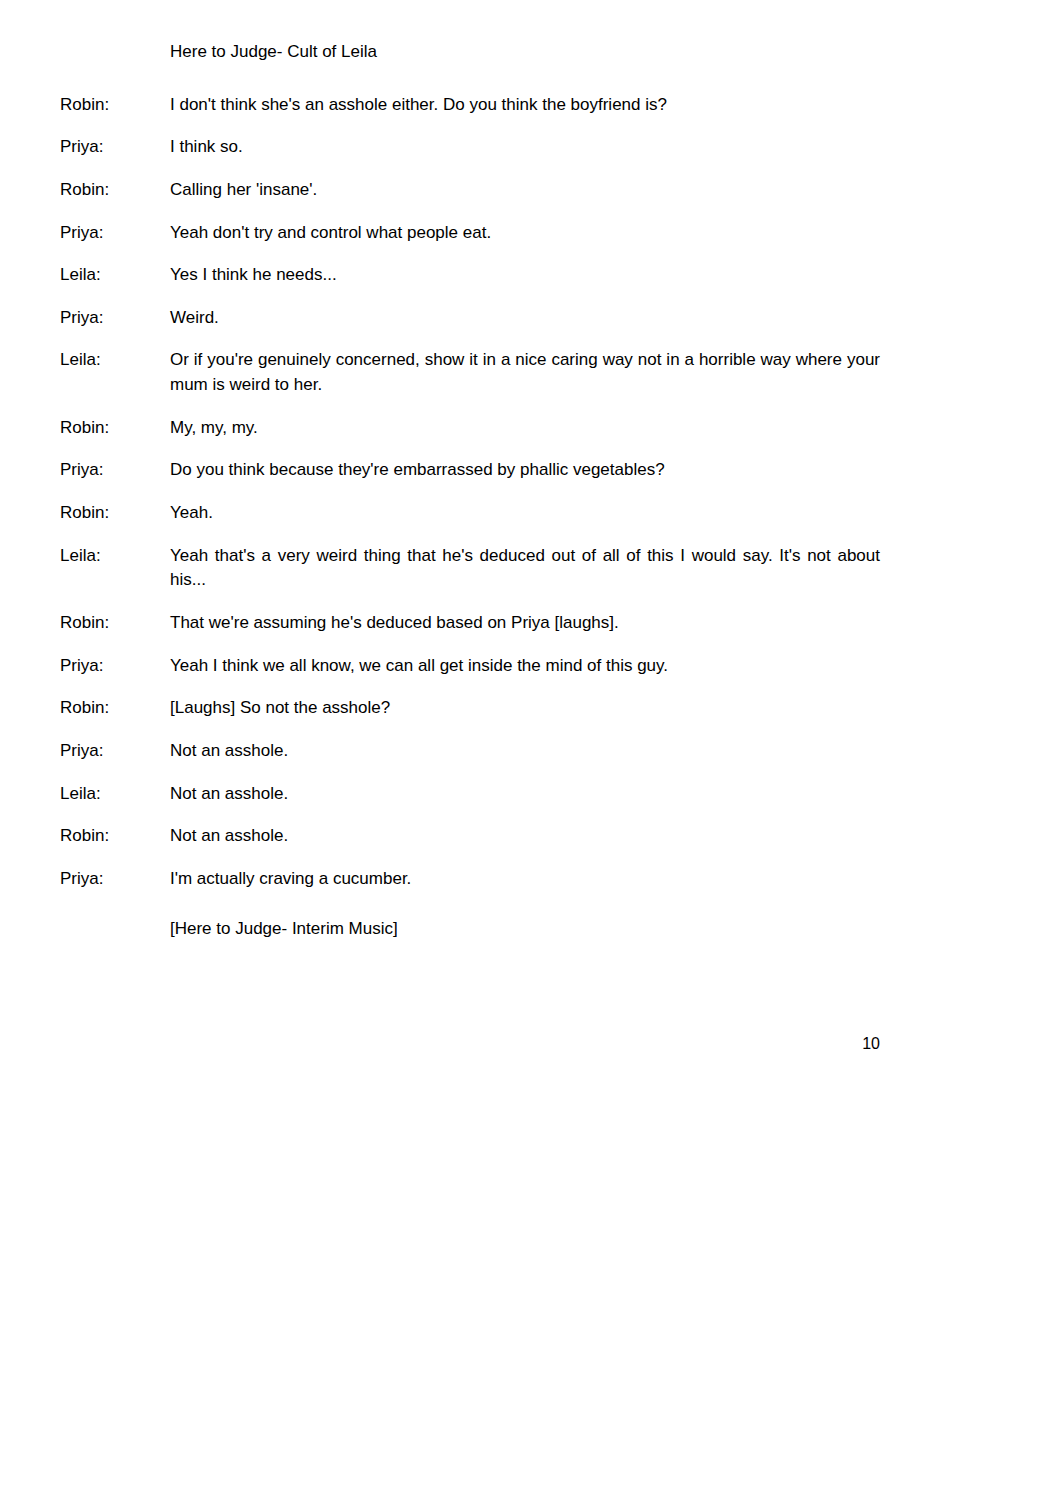Here to Judge- Cult of Leila
Robin:
I don't think she's an asshole either. Do you think the boyfriend is?
Priya:
I think so.
Robin:
Calling her 'insane'.
Priya:
Yeah don't try and control what people eat.
Leila:
Yes I think he needs...
Priya:
Weird.
Leila:
Or if you're genuinely concerned, show it in a nice caring way not in a horrible way where your mum is weird to her.
Robin:
My, my, my.
Priya:
Do you think because they're embarrassed by phallic vegetables?
Robin:
Yeah.
Leila:
Yeah that's a very weird thing that he's deduced out of all of this I would say. It's not about his...
Robin:
That we're assuming he's deduced based on Priya [laughs].
Priya:
Yeah I think we all know, we can all get inside the mind of this guy.
Robin:
[Laughs] So not the asshole?
Priya:
Not an asshole.
Leila:
Not an asshole.
Robin:
Not an asshole.
Priya:
I'm actually craving a cucumber.
[Here to Judge- Interim Music]
10